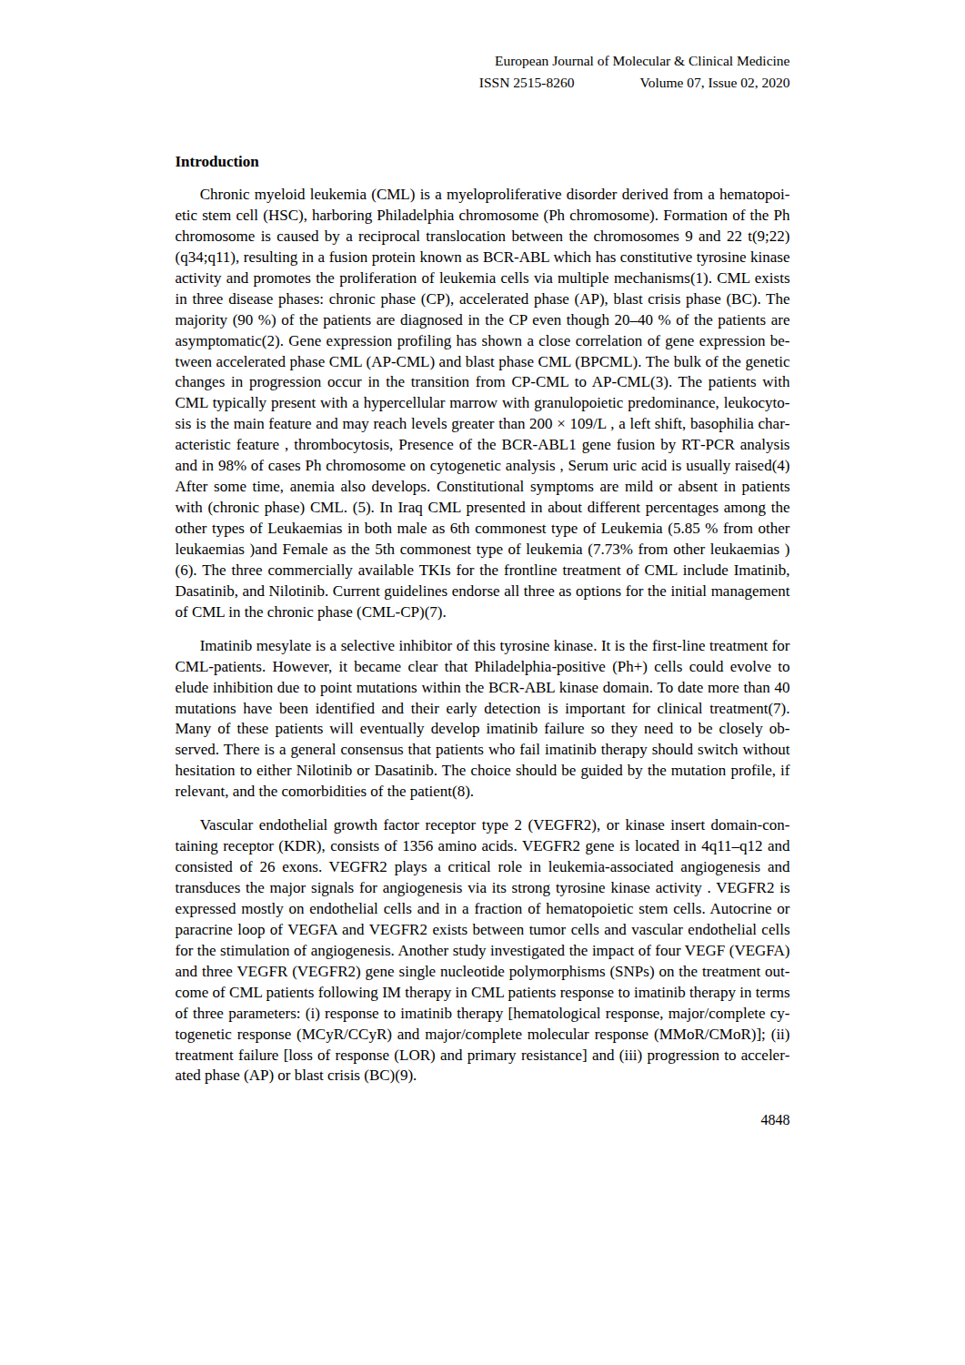European Journal of Molecular & Clinical Medicine ISSN 2515-8260 Volume 07, Issue 02, 2020
Introduction
Chronic myeloid leukemia (CML) is a myeloproliferative disorder derived from a hematopoietic stem cell (HSC), harboring Philadelphia chromosome (Ph chromosome). Formation of the Ph chromosome is caused by a reciprocal translocation between the chromosomes 9 and 22 t(9;22)(q34;q11), resulting in a fusion protein known as BCR-ABL which has constitutive tyrosine kinase activity and promotes the proliferation of leukemia cells via multiple mechanisms(1). CML exists in three disease phases: chronic phase (CP), accelerated phase (AP), blast crisis phase (BC). The majority (90 %) of the patients are diagnosed in the CP even though 20–40 % of the patients are asymptomatic(2). Gene expression profiling has shown a close correlation of gene expression between accelerated phase CML (AP-CML) and blast phase CML (BPCML). The bulk of the genetic changes in progression occur in the transition from CP-CML to AP-CML(3). The patients with CML typically present with a hypercellular marrow with granulopoietic predominance, leukocytosis is the main feature and may reach levels greater than 200 × 109/L , a left shift, basophilia characteristic feature , thrombocytosis, Presence of the BCR‑ABL1 gene fusion by RT‑PCR analysis and in 98% of cases Ph chromosome on cytogenetic analysis , Serum uric acid is usually raised(4) After some time, anemia also develops. Constitutional symptoms are mild or absent in patients with (chronic phase) CML. (5). In Iraq CML presented in about different percentages among the other types of Leukaemias in both male as 6th commonest type of Leukemia (5.85 % from other leukaemias )and Female as the 5th commonest type of leukemia (7.73% from other leukaemias )(6). The three commercially available TKIs for the frontline treatment of CML include Imatinib, Dasatinib, and Nilotinib. Current guidelines endorse all three as options for the initial management of CML in the chronic phase (CML-CP)(7).
Imatinib mesylate is a selective inhibitor of this tyrosine kinase. It is the first-line treatment for CML-patients. However, it became clear that Philadelphia-positive (Ph+) cells could evolve to elude inhibition due to point mutations within the BCR-ABL kinase domain. To date more than 40 mutations have been identified and their early detection is important for clinical treatment(7). Many of these patients will eventually develop imatinib failure so they need to be closely observed. There is a general consensus that patients who fail imatinib therapy should switch without hesitation to either Nilotinib or Dasatinib. The choice should be guided by the mutation profile, if relevant, and the comorbidities of the patient(8).
Vascular endothelial growth factor receptor type 2 (VEGFR2), or kinase insert domain-containing receptor (KDR), consists of 1356 amino acids. VEGFR2 gene is located in 4q11–q12 and consisted of 26 exons. VEGFR2 plays a critical role in leukemia-associated angiogenesis and transduces the major signals for angiogenesis via its strong tyrosine kinase activity . VEGFR2 is expressed mostly on endothelial cells and in a fraction of hematopoietic stem cells. Autocrine or paracrine loop of VEGFA and VEGFR2 exists between tumor cells and vascular endothelial cells for the stimulation of angiogenesis. Another study investigated the impact of four VEGF (VEGFA) and three VEGFR (VEGFR2) gene single nucleotide polymorphisms (SNPs) on the treatment outcome of CML patients following IM therapy in CML patients response to imatinib therapy in terms of three parameters: (i) response to imatinib therapy [hematological response, major/complete cytogenetic response (MCyR/CCyR) and major/complete molecular response (MMoR/CMoR)]; (ii) treatment failure [loss of response (LOR) and primary resistance] and (iii) progression to accelerated phase (AP) or blast crisis (BC)(9).
4848